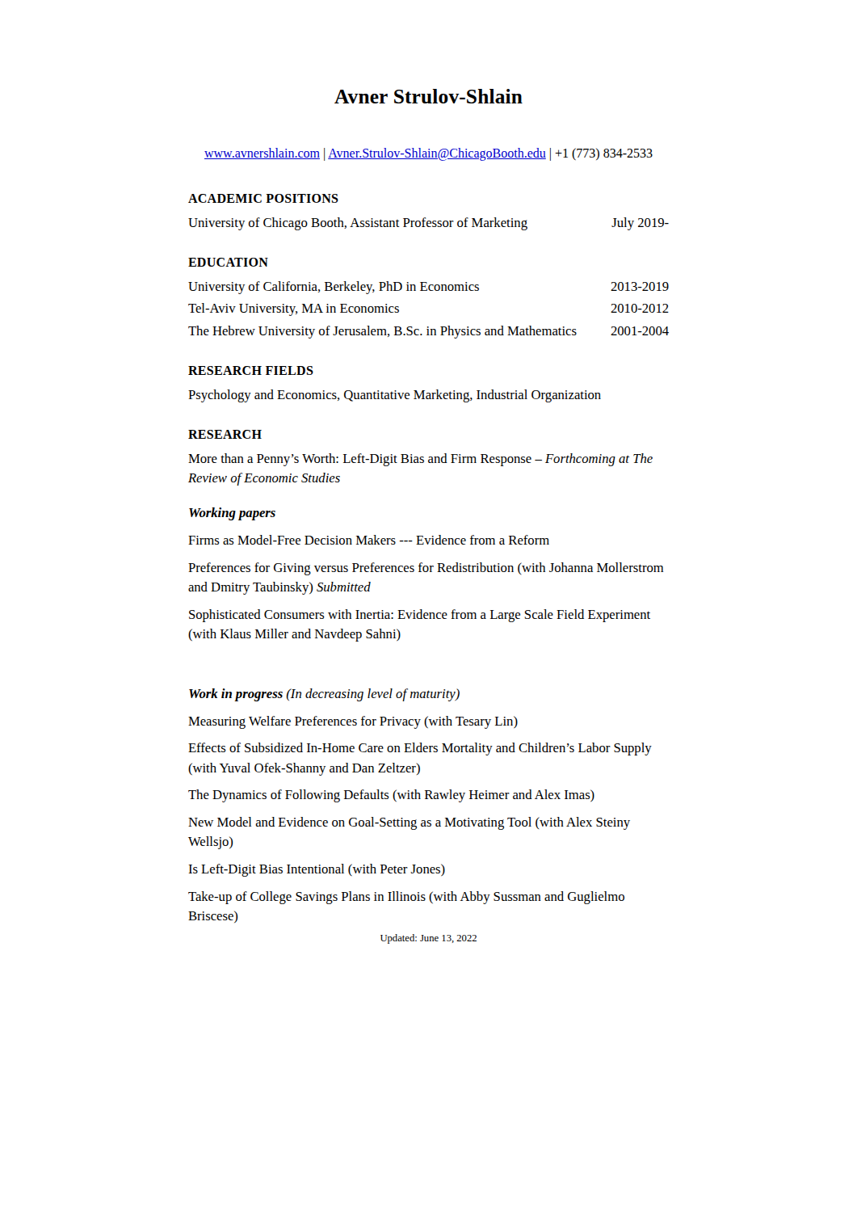Avner Strulov-Shlain
www.avnershlain.com | Avner.Strulov-Shlain@ChicagoBooth.edu | +1 (773) 834-2533
ACADEMIC POSITIONS
University of Chicago Booth, Assistant Professor of Marketing
July 2019-
EDUCATION
University of California, Berkeley, PhD in Economics
2013-2019
Tel-Aviv University, MA in Economics
2010-2012
The Hebrew University of Jerusalem, B.Sc. in Physics and Mathematics
2001-2004
RESEARCH FIELDS
Psychology and Economics, Quantitative Marketing, Industrial Organization
RESEARCH
More than a Penny’s Worth: Left-Digit Bias and Firm Response – Forthcoming at The Review of Economic Studies
Working papers
Firms as Model-Free Decision Makers --- Evidence from a Reform
Preferences for Giving versus Preferences for Redistribution (with Johanna Mollerstrom and Dmitry Taubinsky) Submitted
Sophisticated Consumers with Inertia: Evidence from a Large Scale Field Experiment (with Klaus Miller and Navdeep Sahni)
Work in progress (In decreasing level of maturity)
Measuring Welfare Preferences for Privacy (with Tesary Lin)
Effects of Subsidized In-Home Care on Elders Mortality and Children’s Labor Supply (with Yuval Ofek-Shanny and Dan Zeltzer)
The Dynamics of Following Defaults (with Rawley Heimer and Alex Imas)
New Model and Evidence on Goal-Setting as a Motivating Tool (with Alex Steiny Wellsjo)
Is Left-Digit Bias Intentional (with Peter Jones)
Take-up of College Savings Plans in Illinois (with Abby Sussman and Guglielmo Briscese)
Updated: June 13, 2022